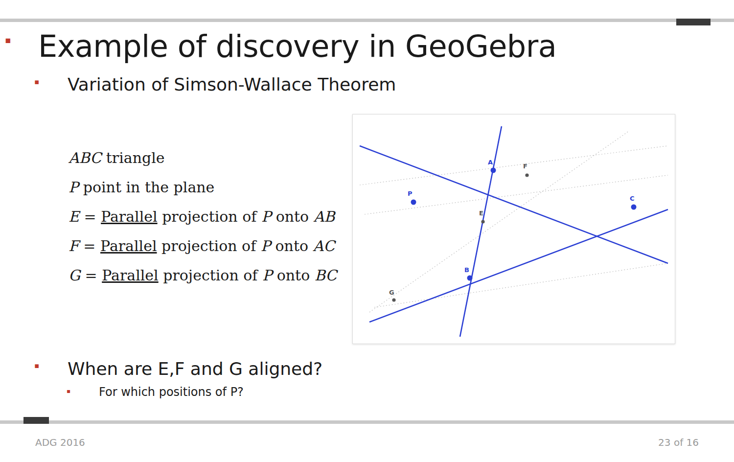Example of discovery in GeoGebra
Variation of Simson-Wallace Theorem
ABC triangle
P point in the plane
E = Parallel projection of P onto AB
F = Parallel projection of P onto AC
G = Parallel projection of P onto BC
A F P C E B G
When are E,F and G aligned?
For which positions of P?
ADG 2016 23 of 16